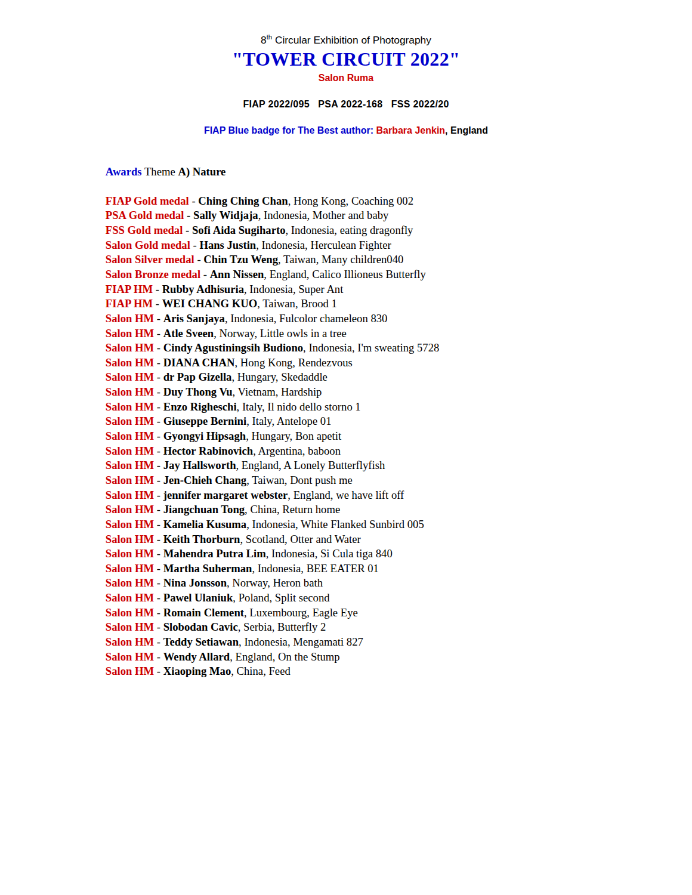8th Circular Exhibition of Photography
"TOWER CIRCUIT 2022"
Salon Ruma
FIAP 2022/095 PSA 2022-168 FSS 2022/20
FIAP Blue badge for The Best author: Barbara Jenkin, England
Awards Theme A) Nature
FIAP Gold medal - Ching Ching Chan, Hong Kong, Coaching 002
PSA Gold medal - Sally Widjaja, Indonesia, Mother and baby
FSS Gold medal - Sofi Aida Sugiharto, Indonesia, eating dragonfly
Salon Gold medal - Hans Justin, Indonesia, Herculean Fighter
Salon Silver medal - Chin Tzu Weng, Taiwan, Many children040
Salon Bronze medal - Ann Nissen, England, Calico Illioneus Butterfly
FIAP HM - Rubby Adhisuria, Indonesia, Super Ant
FIAP HM - WEI CHANG KUO, Taiwan, Brood 1
Salon HM - Aris Sanjaya, Indonesia, Fulcolor chameleon 830
Salon HM - Atle Sveen, Norway, Little owls in a tree
Salon HM - Cindy Agustiningsih Budiono, Indonesia, I'm sweating 5728
Salon HM - DIANA CHAN, Hong Kong, Rendezvous
Salon HM - dr Pap Gizella, Hungary, Skedaddle
Salon HM - Duy Thong Vu, Vietnam, Hardship
Salon HM - Enzo Righeschi, Italy, Il nido dello storno 1
Salon HM - Giuseppe Bernini, Italy, Antelope 01
Salon HM - Gyongyi Hipsagh, Hungary, Bon apetit
Salon HM - Hector Rabinovich, Argentina, baboon
Salon HM - Jay Hallsworth, England, A Lonely Butterflyfish
Salon HM - Jen-Chieh Chang, Taiwan, Dont push me
Salon HM - jennifer margaret webster, England, we have lift off
Salon HM - Jiangchuan Tong, China, Return home
Salon HM - Kamelia Kusuma, Indonesia, White Flanked Sunbird 005
Salon HM - Keith Thorburn, Scotland, Otter and Water
Salon HM - Mahendra Putra Lim, Indonesia, Si Cula tiga 840
Salon HM - Martha Suherman, Indonesia, BEE EATER 01
Salon HM - Nina Jonsson, Norway, Heron bath
Salon HM - Pawel Ulaniuk, Poland, Split second
Salon HM - Romain Clement, Luxembourg, Eagle Eye
Salon HM - Slobodan Cavic, Serbia, Butterfly 2
Salon HM - Teddy Setiawan, Indonesia, Mengamati 827
Salon HM - Wendy Allard, England, On the Stump
Salon HM - Xiaoping Mao, China, Feed